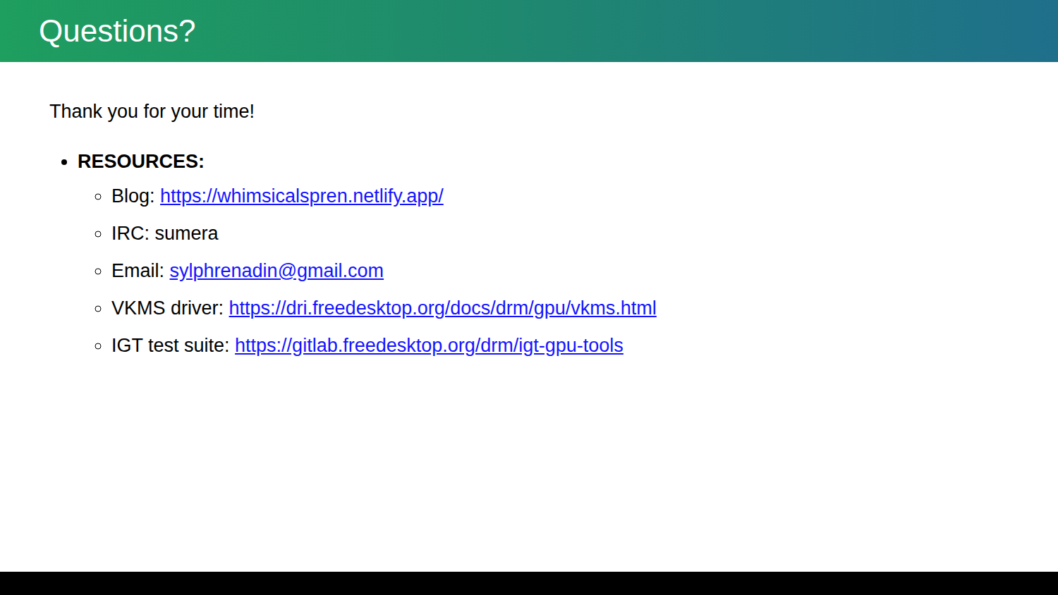Questions?
Thank you for your time!
RESOURCES:
Blog: https://whimsicalspren.netlify.app/
IRC: sumera
Email: sylphrenadin@gmail.com
VKMS driver: https://dri.freedesktop.org/docs/drm/gpu/vkms.html
IGT test suite: https://gitlab.freedesktop.org/drm/igt-gpu-tools